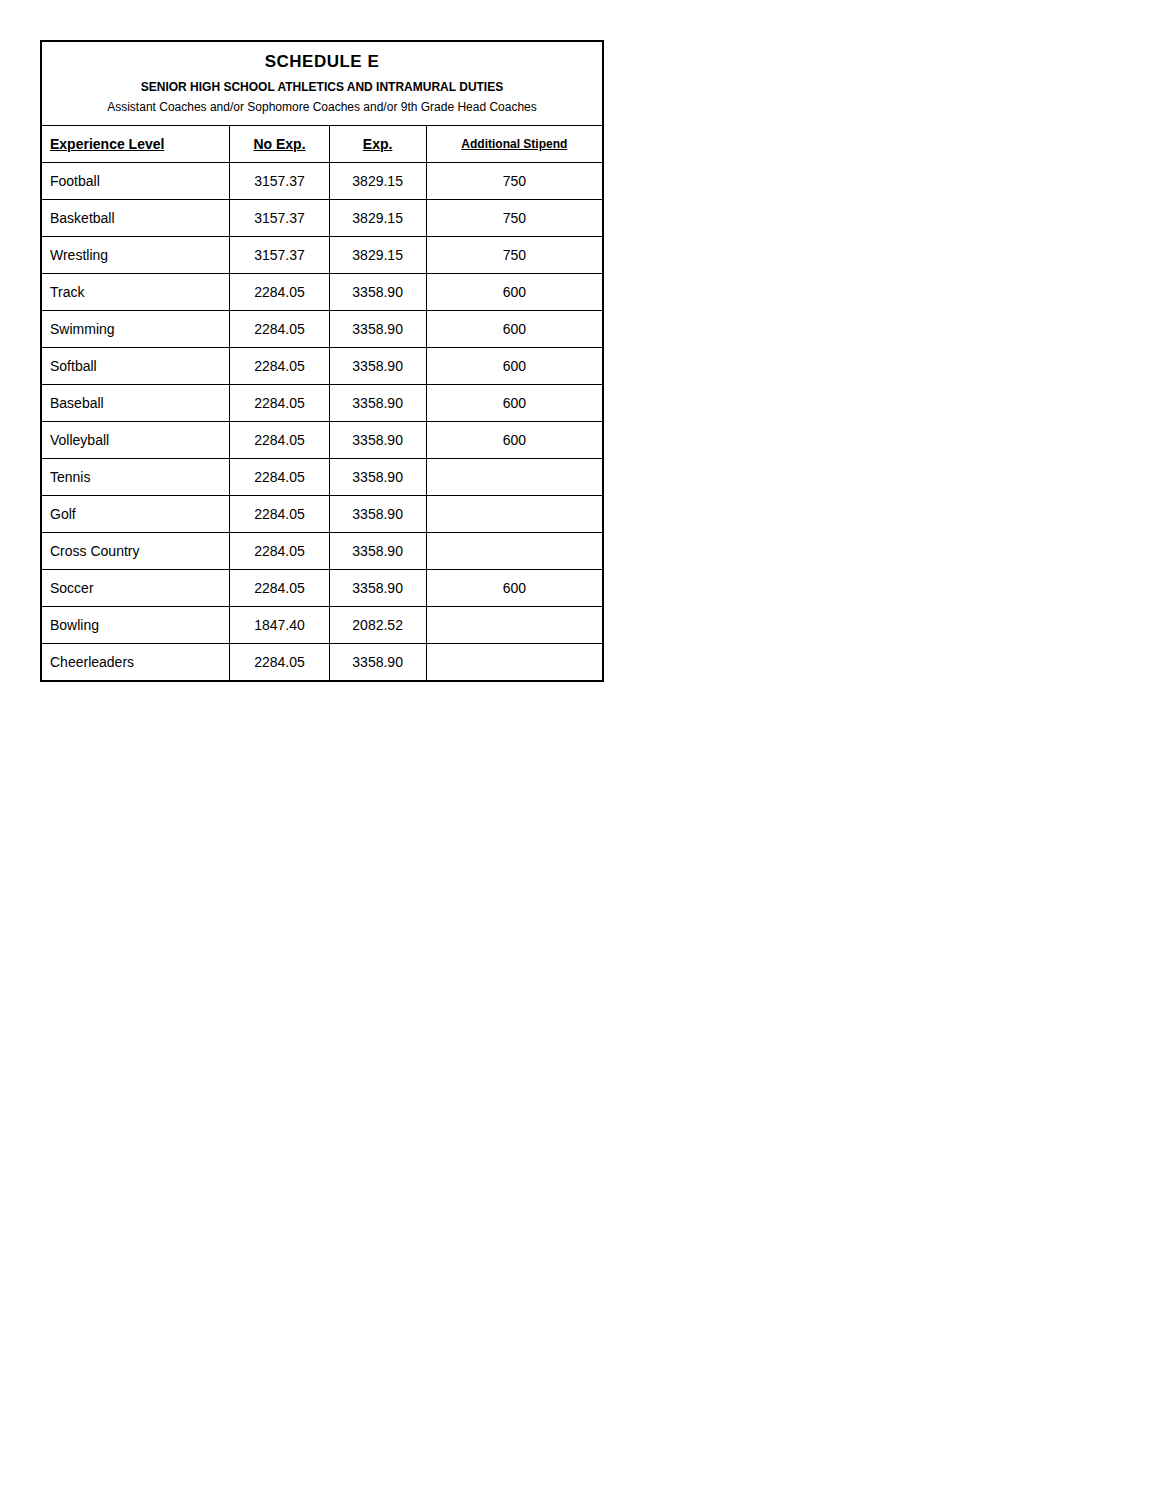SCHEDULE E
SENIOR HIGH SCHOOL ATHLETICS AND INTRAMURAL DUTIES
Assistant Coaches and/or Sophomore Coaches and/or 9th Grade Head Coaches
| Experience Level | No Exp. | Exp. | Additional Stipend |
| --- | --- | --- | --- |
| Football | 3157.37 | 3829.15 | 750 |
| Basketball | 3157.37 | 3829.15 | 750 |
| Wrestling | 3157.37 | 3829.15 | 750 |
| Track | 2284.05 | 3358.90 | 600 |
| Swimming | 2284.05 | 3358.90 | 600 |
| Softball | 2284.05 | 3358.90 | 600 |
| Baseball | 2284.05 | 3358.90 | 600 |
| Volleyball | 2284.05 | 3358.90 | 600 |
| Tennis | 2284.05 | 3358.90 | |
| Golf | 2284.05 | 3358.90 | |
| Cross Country | 2284.05 | 3358.90 | |
| Soccer | 2284.05 | 3358.90 | 600 |
| Bowling | 1847.40 | 2082.52 | |
| Cheerleaders | 2284.05 | 3358.90 | |